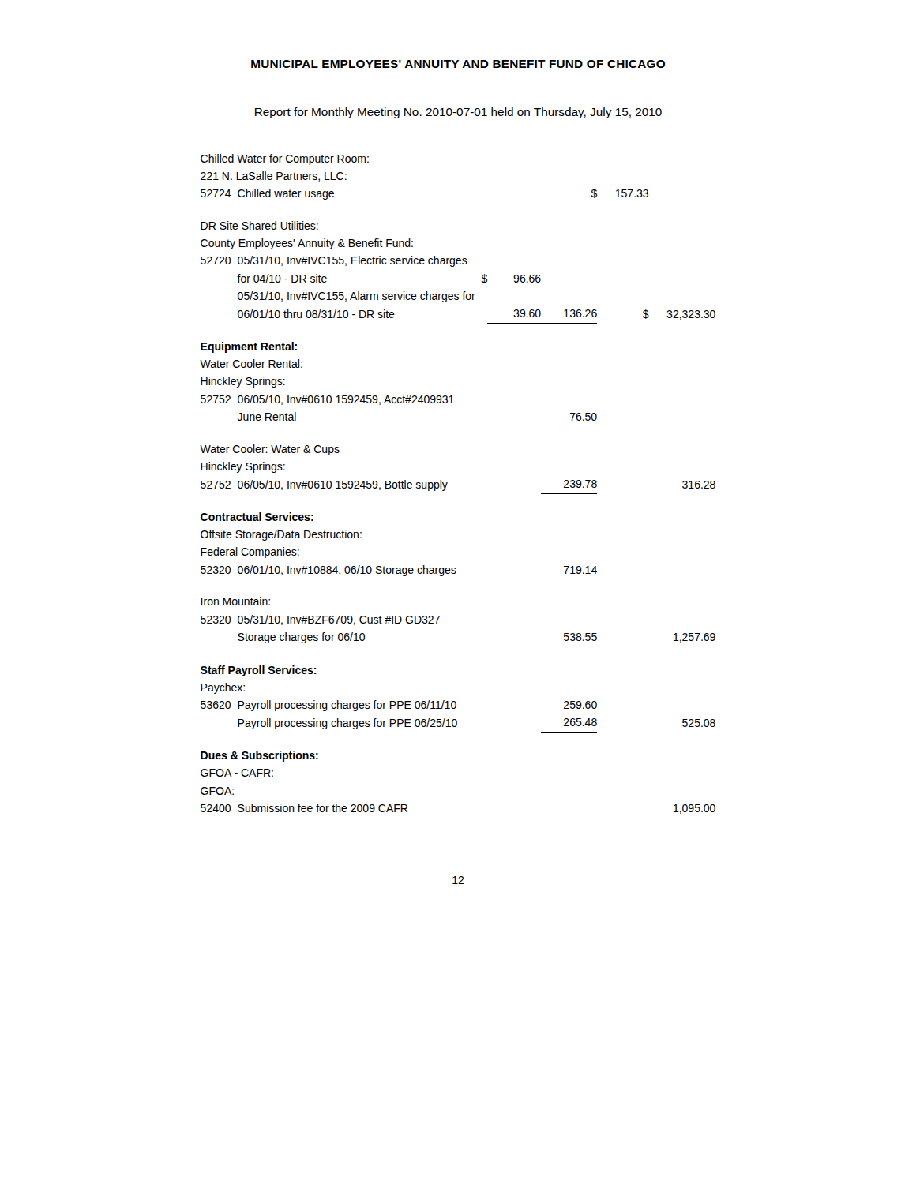MUNICIPAL EMPLOYEES' ANNUITY AND BENEFIT FUND OF CHICAGO
Report for Monthly Meeting No. 2010-07-01 held on Thursday, July 15, 2010
| Chilled Water for Computer Room: | | | | | |
| 221 N. LaSalle Partners, LLC: | | | | | |
| 52724 | Chilled water usage | | | $ | 157.33 | |
| DR Site Shared Utilities: | | | | | |
| County Employees' Annuity & Benefit Fund: | | | | | |
| 52720 | 05/31/10, Inv#IVC155, Electric service charges | | | | | |
| | for 04/10 - DR site | $ | 96.66 | | | |
| | 05/31/10, Inv#IVC155, Alarm service charges for | | | | | |
| | 06/01/10 thru 08/31/10 - DR site | | 39.60 | 136.26 | $ | 32,323.30 |
| Equipment Rental: | | | | | |
| Water Cooler Rental: | | | | | |
| Hinckley Springs: | | | | | |
| 52752 | 06/05/10, Inv#0610 1592459, Acct#2409931 | | | | | |
| | June Rental | | | 76.50 | | |
| Water Cooler: Water & Cups | | | | | |
| Hinckley Springs: | | | | | |
| 52752 | 06/05/10, Inv#0610 1592459, Bottle supply | | | 239.78 | | 316.28 |
| Contractual Services: | | | | | |
| Offsite Storage/Data Destruction: | | | | | |
| Federal Companies: | | | | | |
| 52320 | 06/01/10, Inv#10884, 06/10 Storage charges | | | 719.14 | | |
| Iron Mountain: | | | | | |
| 52320 | 05/31/10, Inv#BZF6709, Cust #ID GD327 | | | | | |
| | Storage charges for 06/10 | | | 538.55 | | 1,257.69 |
| Staff Payroll Services: | | | | | |
| Paychex: | | | | | |
| 53620 | Payroll processing charges for PPE 06/11/10 | | | 259.60 | | |
| | Payroll processing charges for PPE 06/25/10 | | | 265.48 | | 525.08 |
| Dues & Subscriptions: | | | | | |
| GFOA - CAFR: | | | | | |
| GFOA: | | | | | |
| 52400 | Submission fee for the 2009 CAFR | | | | | 1,095.00 |
12